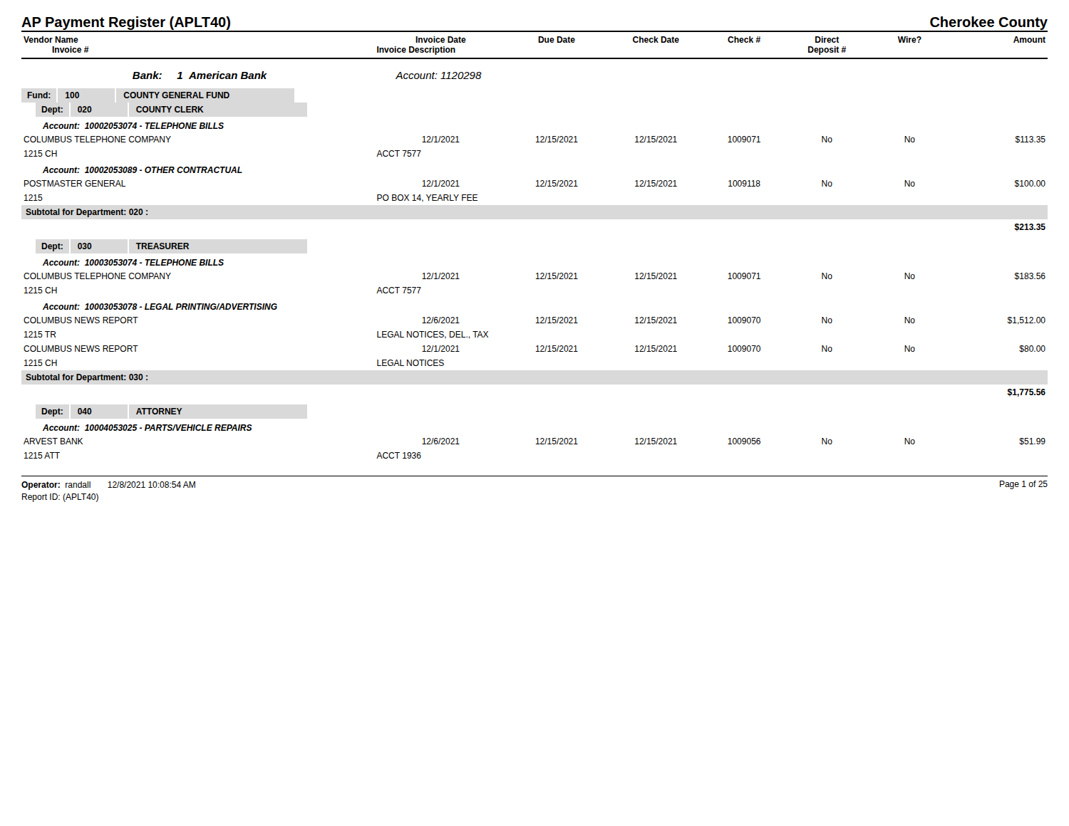AP Payment Register (APLT40)
Cherokee County
| Vendor Name Invoice # | Invoice Date Invoice Description | Due Date | Check Date | Check # | Direct Deposit # | Wire? | Amount |
| | Bank: 1 American Bank | Account: 1120298 | |
| Fund: 100 COUNTY GENERAL FUND |
| Dept: 020 COUNTY CLERK |
| Account: 10002053074 - TELEPHONE BILLS |
| COLUMBUS TELEPHONE COMPANY | 12/1/2021 | 12/15/2021 | 12/15/2021 | 1009071 | No | No | $113.35 |
| 1215 CH | ACCT 7577 | |
| Account: 10002053089 - OTHER CONTRACTUAL |
| POSTMASTER GENERAL | 12/1/2021 | 12/15/2021 | 12/15/2021 | 1009118 | No | No | $100.00 |
| 1215 | PO BOX 14, YEARLY FEE | |
| Subtotal for Department: 020 : |
| | $213.35 |
| Dept: 030 TREASURER |
| Account: 10003053074 - TELEPHONE BILLS |
| COLUMBUS TELEPHONE COMPANY | 12/1/2021 | 12/15/2021 | 12/15/2021 | 1009071 | No | No | $183.56 |
| 1215 CH | ACCT 7577 | |
| Account: 10003053078 - LEGAL PRINTING/ADVERTISING |
| COLUMBUS NEWS REPORT | 12/6/2021 | 12/15/2021 | 12/15/2021 | 1009070 | No | No | $1,512.00 |
| 1215 TR | LEGAL NOTICES, DEL., TAX | |
| COLUMBUS NEWS REPORT | 12/1/2021 | 12/15/2021 | 12/15/2021 | 1009070 | No | No | $80.00 |
| 1215 CH | LEGAL NOTICES | |
| Subtotal for Department: 030 : |
| | $1,775.56 |
| Dept: 040 ATTORNEY |
| Account: 10004053025 - PARTS/VEHICLE REPAIRS |
| ARVEST BANK | 12/6/2021 | 12/15/2021 | 12/15/2021 | 1009056 | No | No | $51.99 |
| 1215 ATT | ACCT 1936 | |
Operator: randall 12/8/2021 10:08:54 AM
Report ID: (APLT40)
Page 1 of 25